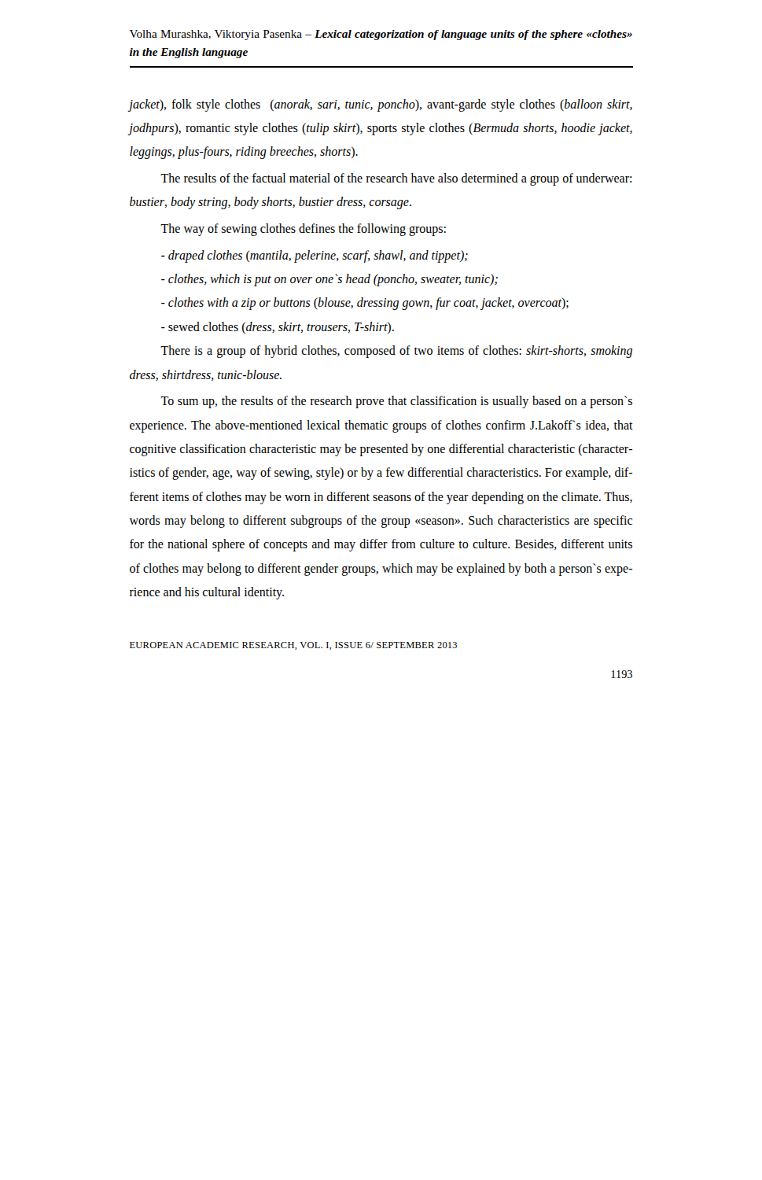Volha Murashka, Viktoryia Pasenka – Lexical categorization of language units of the sphere «clothes» in the English language
jacket), folk style clothes (anorak, sari, tunic, poncho), avant-garde style clothes (balloon skirt, jodhpurs), romantic style clothes (tulip skirt), sports style clothes (Bermuda shorts, hoodie jacket, leggings, plus-fours, riding breeches, shorts).
The results of the factual material of the research have also determined a group of underwear: bustier, body string, body shorts, bustier dress, corsage.
The way of sewing clothes defines the following groups:
- draped clothes (mantila, pelerine, scarf, shawl, and tippet);
- clothes, which is put on over one`s head (poncho, sweater, tunic);
- clothes with a zip or buttons (blouse, dressing gown, fur coat, jacket, overcoat);
- sewed clothes (dress, skirt, trousers, T-shirt).
There is a group of hybrid clothes, composed of two items of clothes: skirt-shorts, smoking dress, shirtdress, tunic-blouse.
To sum up, the results of the research prove that classification is usually based on a person`s experience. The above-mentioned lexical thematic groups of clothes confirm J.Lakoff`s idea, that cognitive classification characteristic may be presented by one differential characteristic (characteristics of gender, age, way of sewing, style) or by a few differential characteristics. For example, different items of clothes may be worn in different seasons of the year depending on the climate. Thus, words may belong to different subgroups of the group «season». Such characteristics are specific for the national sphere of concepts and may differ from culture to culture. Besides, different units of clothes may belong to different gender groups, which may be explained by both a person`s experience and his cultural identity.
EUROPEAN ACADEMIC RESEARCH, VOL. I, ISSUE 6/ SEPTEMBER 2013
1193